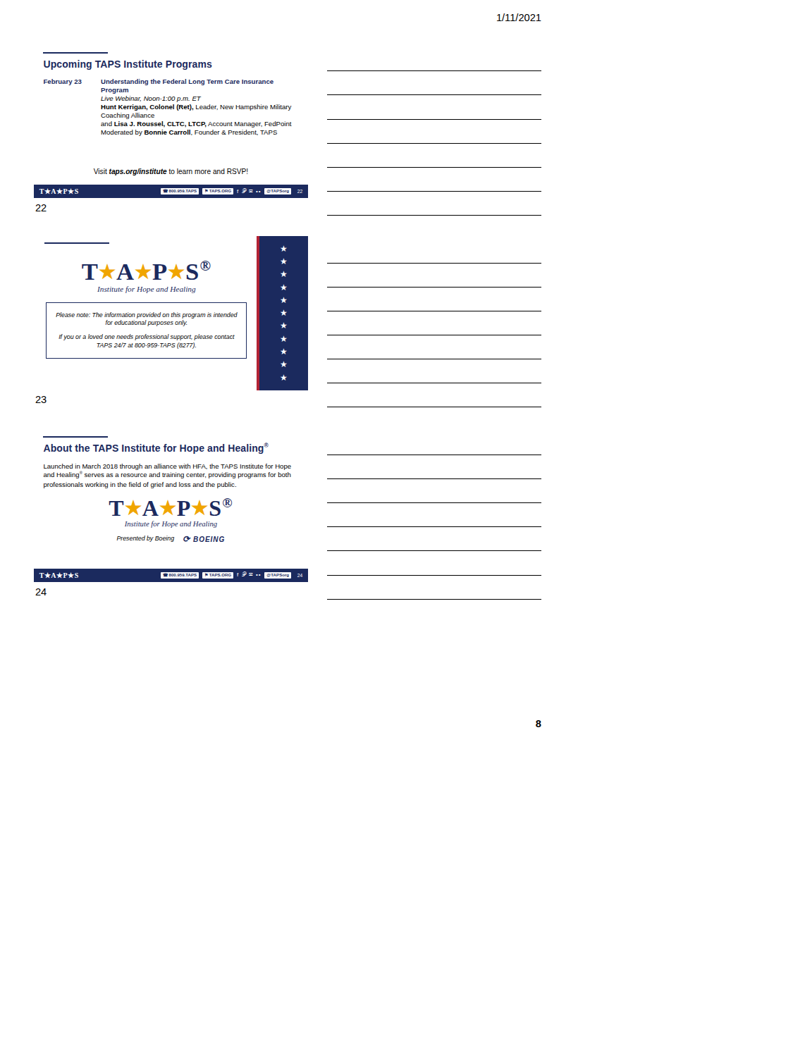1/11/2021
Upcoming TAPS Institute Programs
| February 23 | Understanding the Federal Long Term Care Insurance Program Live Webinar, Noon-1:00 p.m. ET Hunt Kerrigan, Colonel (Ret), Leader, New Hampshire Military Coaching Alliance and Lisa J. Roussel, CLTC, LTCP, Account Manager, FedPoint Moderated by Bonnie Carroll , Founder & President, TAPS |
Visit taps.org/institute to learn more and RSVP!
T★A★P★S
☎ 800.959.TAPS ⚑ TAPS.ORG f 𝒫 ✉ •• @TAPSorg 22
22
T★A★P★S®
Institute for Hope and Healing
Please note: The information provided on this program is intended for educational purposes only.
If you or a loved one needs professional support, please contact TAPS 24/7 at 800-959-TAPS (8277).
★ ★ ★ ★ ★ ★ ★ ★ ★ ★ ★
23
About the TAPS Institute for Hope and Healing®
Launched in March 2018 through an alliance with HFA, the TAPS Institute for Hope and Healing® serves as a resource and training center, providing programs for both professionals working in the field of grief and loss and the public.
T★A★P★S®
Institute for Hope and Healing
Presented by Boeing ⟳ BOEING
T★A★P★S
☎ 800.959.TAPS ⚑ TAPS.ORG f 𝒫 ✉ •• @TAPSorg 24
24
8